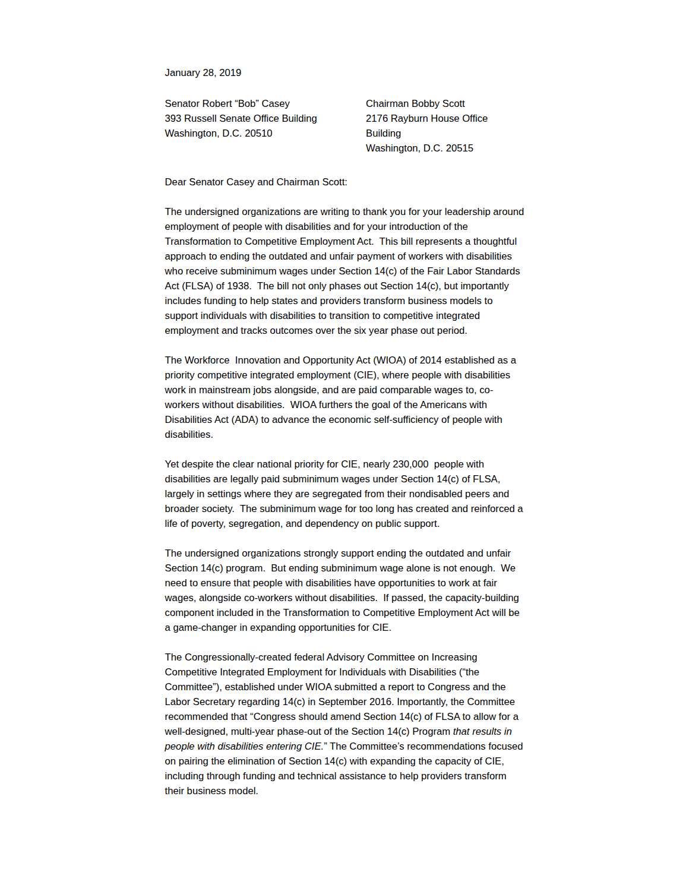January 28, 2019
| Senator Robert “Bob” Casey 393 Russell Senate Office Building Washington, D.C. 20510 | Chairman Bobby Scott 2176 Rayburn House Office Building Washington, D.C. 20515 |
Dear Senator Casey and Chairman Scott:
The undersigned organizations are writing to thank you for your leadership around employment of people with disabilities and for your introduction of the Transformation to Competitive Employment Act. This bill represents a thoughtful approach to ending the outdated and unfair payment of workers with disabilities who receive subminimum wages under Section 14(c) of the Fair Labor Standards Act (FLSA) of 1938. The bill not only phases out Section 14(c), but importantly includes funding to help states and providers transform business models to support individuals with disabilities to transition to competitive integrated employment and tracks outcomes over the six year phase out period.
The Workforce Innovation and Opportunity Act (WIOA) of 2014 established as a priority competitive integrated employment (CIE), where people with disabilities work in mainstream jobs alongside, and are paid comparable wages to, co-workers without disabilities. WIOA furthers the goal of the Americans with Disabilities Act (ADA) to advance the economic self-sufficiency of people with disabilities.
Yet despite the clear national priority for CIE, nearly 230,000 people with disabilities are legally paid subminimum wages under Section 14(c) of FLSA, largely in settings where they are segregated from their nondisabled peers and broader society. The subminimum wage for too long has created and reinforced a life of poverty, segregation, and dependency on public support.
The undersigned organizations strongly support ending the outdated and unfair Section 14(c) program. But ending subminimum wage alone is not enough. We need to ensure that people with disabilities have opportunities to work at fair wages, alongside co-workers without disabilities. If passed, the capacity-building component included in the Transformation to Competitive Employment Act will be a game-changer in expanding opportunities for CIE.
The Congressionally-created federal Advisory Committee on Increasing Competitive Integrated Employment for Individuals with Disabilities (“the Committee”), established under WIOA submitted a report to Congress and the Labor Secretary regarding 14(c) in September 2016. Importantly, the Committee recommended that “Congress should amend Section 14(c) of FLSA to allow for a well-designed, multi-year phase-out of the Section 14(c) Program that results in people with disabilities entering CIE.” The Committee’s recommendations focused on pairing the elimination of Section 14(c) with expanding the capacity of CIE, including through funding and technical assistance to help providers transform their business model.